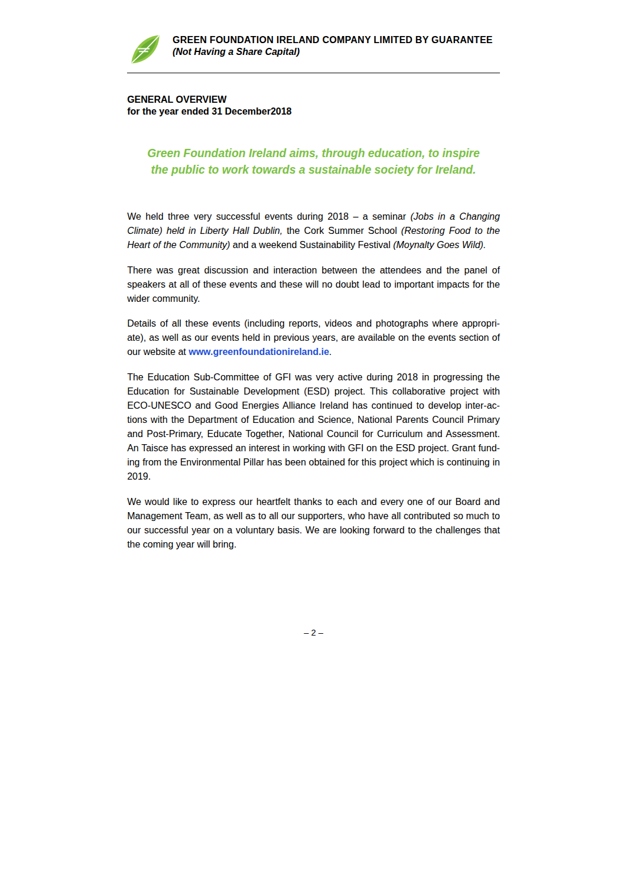GREEN FOUNDATION IRELAND COMPANY LIMITED BY GUARANTEE
(Not Having a Share Capital)
GENERAL OVERVIEW for the year ended 31 December2018
Green Foundation Ireland aims, through education, to inspire the public to work towards a sustainable society for Ireland.
We held three very successful events during 2018 – a seminar (Jobs in a Changing Climate) held in Liberty Hall Dublin, the Cork Summer School (Restoring Food to the Heart of the Community) and a weekend Sustainability Festival (Moynalty Goes Wild).
There was great discussion and interaction between the attendees and the panel of speakers at all of these events and these will no doubt lead to important impacts for the wider community.
Details of all these events (including reports, videos and photographs where appropriate), as well as our events held in previous years, are available on the events section of our website at www.greenfoundationireland.ie.
The Education Sub-Committee of GFI was very active during 2018 in progressing the Education for Sustainable Development (ESD) project. This collaborative project with ECO-UNESCO and Good Energies Alliance Ireland has continued to develop inter-actions with the Department of Education and Science, National Parents Council Primary and Post-Primary, Educate Together, National Council for Curriculum and Assessment. An Taisce has expressed an interest in working with GFI on the ESD project. Grant funding from the Environmental Pillar has been obtained for this project which is continuing in 2019.
We would like to express our heartfelt thanks to each and every one of our Board and Management Team, as well as to all our supporters, who have all contributed so much to our successful year on a voluntary basis. We are looking forward to the challenges that the coming year will bring.
– 2 –